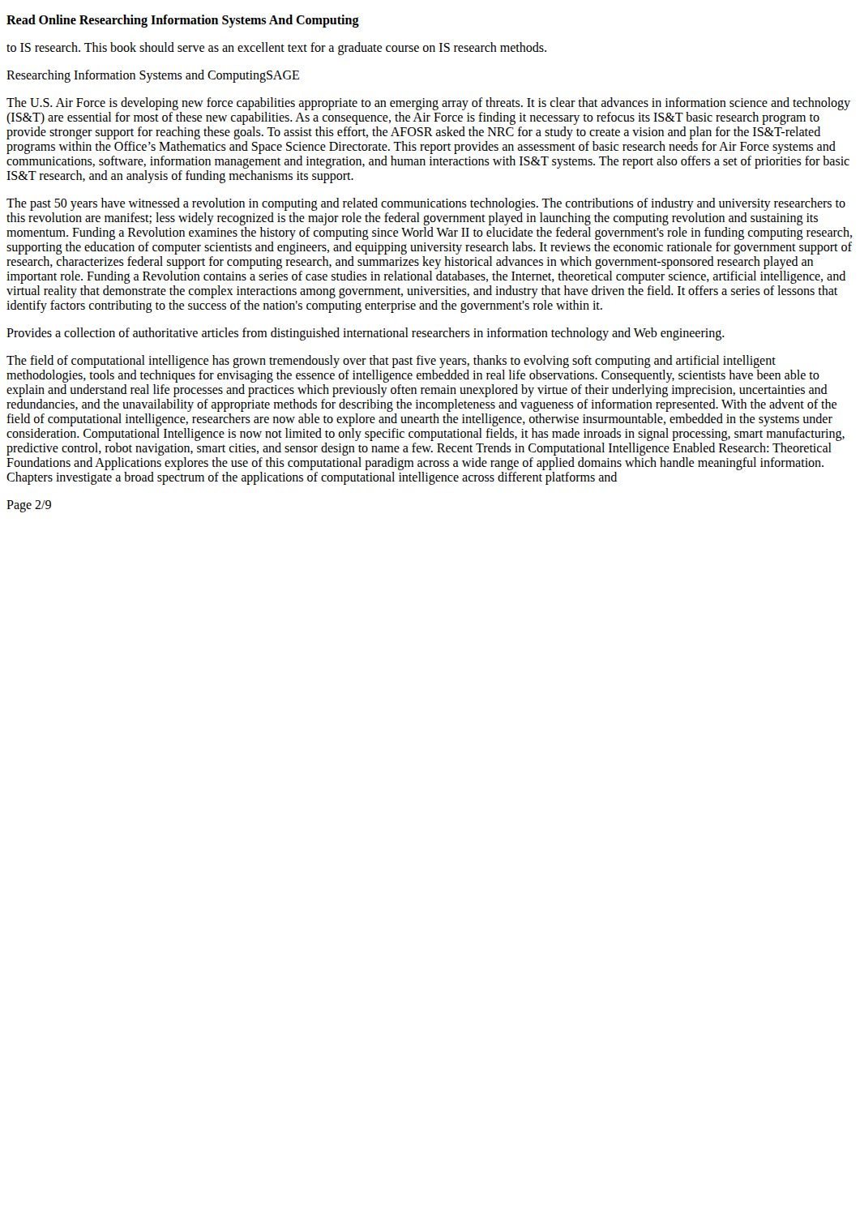Read Online Researching Information Systems And Computing
to IS research. This book should serve as an excellent text for a graduate course on IS research methods.
Researching Information Systems and ComputingSAGE
The U.S. Air Force is developing new force capabilities appropriate to an emerging array of threats. It is clear that advances in information science and technology (IS&T) are essential for most of these new capabilities. As a consequence, the Air Force is finding it necessary to refocus its IS&T basic research program to provide stronger support for reaching these goals. To assist this effort, the AFOSR asked the NRC for a study to create a vision and plan for the IS&T-related programs within the Office’s Mathematics and Space Science Directorate. This report provides an assessment of basic research needs for Air Force systems and communications, software, information management and integration, and human interactions with IS&T systems. The report also offers a set of priorities for basic IS&T research, and an analysis of funding mechanisms its support.
The past 50 years have witnessed a revolution in computing and related communications technologies. The contributions of industry and university researchers to this revolution are manifest; less widely recognized is the major role the federal government played in launching the computing revolution and sustaining its momentum. Funding a Revolution examines the history of computing since World War II to elucidate the federal government's role in funding computing research, supporting the education of computer scientists and engineers, and equipping university research labs. It reviews the economic rationale for government support of research, characterizes federal support for computing research, and summarizes key historical advances in which government-sponsored research played an important role. Funding a Revolution contains a series of case studies in relational databases, the Internet, theoretical computer science, artificial intelligence, and virtual reality that demonstrate the complex interactions among government, universities, and industry that have driven the field. It offers a series of lessons that identify factors contributing to the success of the nation's computing enterprise and the government's role within it.
Provides a collection of authoritative articles from distinguished international researchers in information technology and Web engineering.
The field of computational intelligence has grown tremendously over that past five years, thanks to evolving soft computing and artificial intelligent methodologies, tools and techniques for envisaging the essence of intelligence embedded in real life observations. Consequently, scientists have been able to explain and understand real life processes and practices which previously often remain unexplored by virtue of their underlying imprecision, uncertainties and redundancies, and the unavailability of appropriate methods for describing the incompleteness and vagueness of information represented. With the advent of the field of computational intelligence, researchers are now able to explore and unearth the intelligence, otherwise insurmountable, embedded in the systems under consideration. Computational Intelligence is now not limited to only specific computational fields, it has made inroads in signal processing, smart manufacturing, predictive control, robot navigation, smart cities, and sensor design to name a few. Recent Trends in Computational Intelligence Enabled Research: Theoretical Foundations and Applications explores the use of this computational paradigm across a wide range of applied domains which handle meaningful information. Chapters investigate a broad spectrum of the applications of computational intelligence across different platforms and
Page 2/9